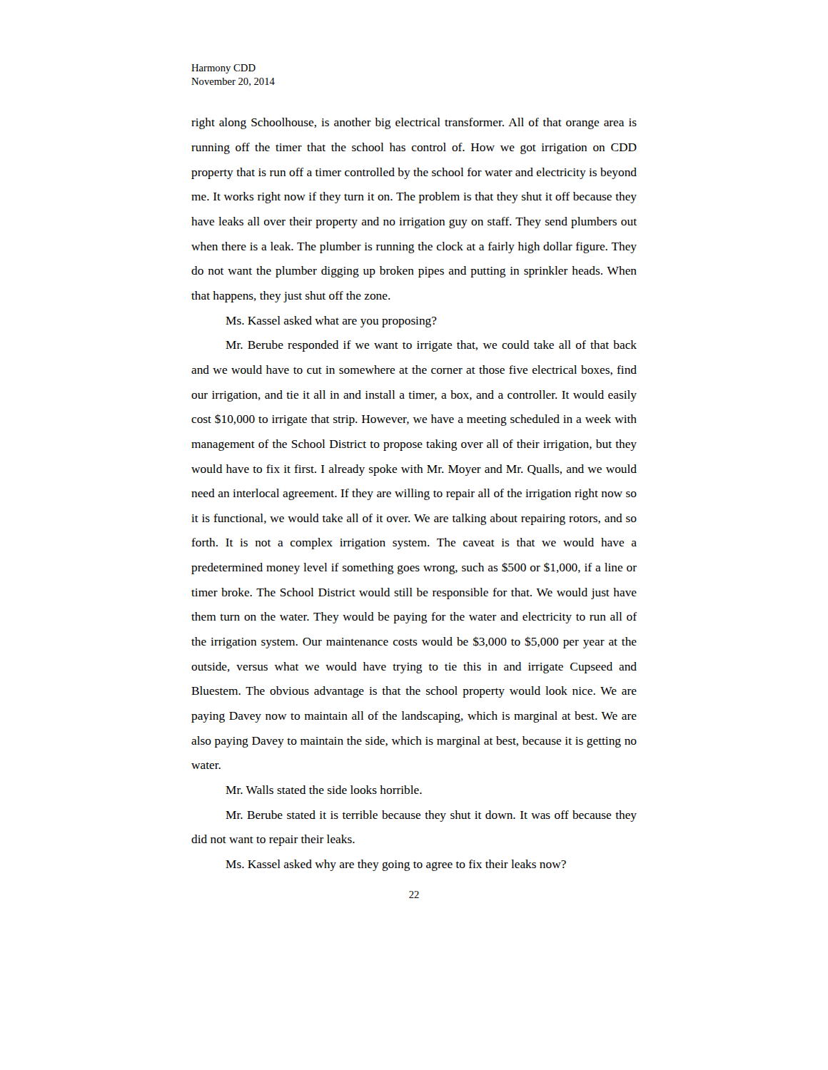Harmony CDD
November 20, 2014
right along Schoolhouse, is another big electrical transformer. All of that orange area is running off the timer that the school has control of. How we got irrigation on CDD property that is run off a timer controlled by the school for water and electricity is beyond me. It works right now if they turn it on. The problem is that they shut it off because they have leaks all over their property and no irrigation guy on staff. They send plumbers out when there is a leak. The plumber is running the clock at a fairly high dollar figure. They do not want the plumber digging up broken pipes and putting in sprinkler heads. When that happens, they just shut off the zone.
Ms. Kassel asked what are you proposing?
Mr. Berube responded if we want to irrigate that, we could take all of that back and we would have to cut in somewhere at the corner at those five electrical boxes, find our irrigation, and tie it all in and install a timer, a box, and a controller. It would easily cost $10,000 to irrigate that strip. However, we have a meeting scheduled in a week with management of the School District to propose taking over all of their irrigation, but they would have to fix it first. I already spoke with Mr. Moyer and Mr. Qualls, and we would need an interlocal agreement. If they are willing to repair all of the irrigation right now so it is functional, we would take all of it over. We are talking about repairing rotors, and so forth. It is not a complex irrigation system. The caveat is that we would have a predetermined money level if something goes wrong, such as $500 or $1,000, if a line or timer broke. The School District would still be responsible for that. We would just have them turn on the water. They would be paying for the water and electricity to run all of the irrigation system. Our maintenance costs would be $3,000 to $5,000 per year at the outside, versus what we would have trying to tie this in and irrigate Cupseed and Bluestem. The obvious advantage is that the school property would look nice. We are paying Davey now to maintain all of the landscaping, which is marginal at best. We are also paying Davey to maintain the side, which is marginal at best, because it is getting no water.
Mr. Walls stated the side looks horrible.
Mr. Berube stated it is terrible because they shut it down. It was off because they did not want to repair their leaks.
Ms. Kassel asked why are they going to agree to fix their leaks now?
22